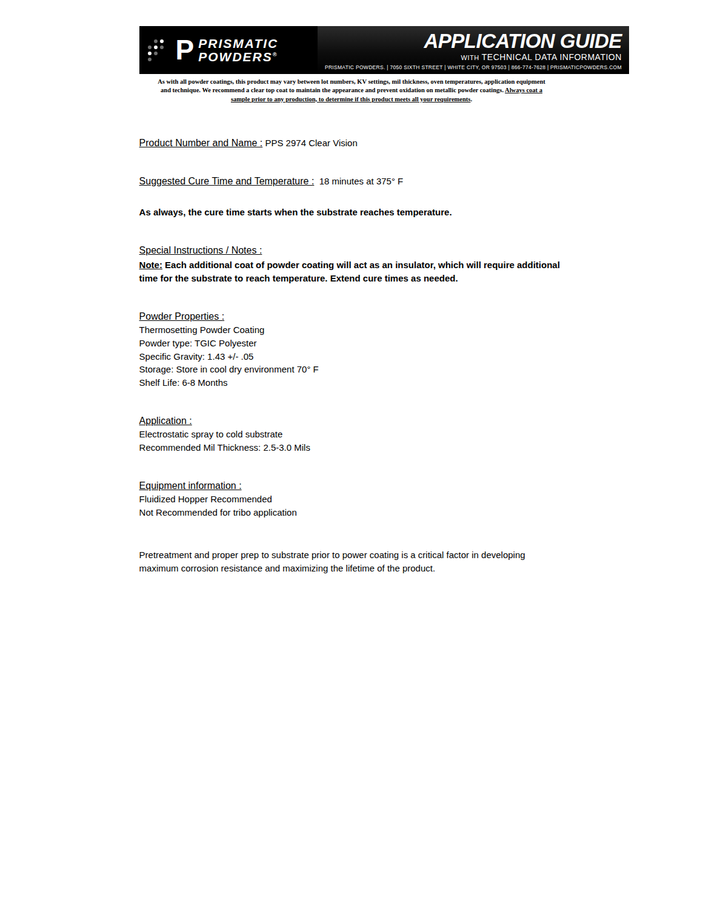P
PRISMATIC
POWDERS®
APPLICATION GUIDE
WITH TECHNICAL DATA INFORMATION
PRISMATIC POWDERS. | 7050 SIXTH STREET | WHITE CITY, OR 97503 | 866-774-7628 | PRISMATICPOWDERS.COM
As with all powder coatings, this product may vary between lot numbers, KV settings, mil thickness, oven temperatures, application equipment and technique. We recommend a clear top coat to maintain the appearance and prevent oxidation on metallic powder coatings. Always coat a sample prior to any production, to determine if this product meets all your requirements.
Product Number and Name : PPS 2974 Clear Vision
Suggested Cure Time and Temperature : 18 minutes at 375° F
As always, the cure time starts when the substrate reaches temperature.
Special Instructions / Notes :
Note: Each additional coat of powder coating will act as an insulator, which will require additional time for the substrate to reach temperature. Extend cure times as needed.
Powder Properties :
Thermosetting Powder Coating
Powder type: TGIC Polyester
Specific Gravity: 1.43 +/- .05
Storage: Store in cool dry environment 70° F
Shelf Life: 6-8 Months
Application :
Electrostatic spray to cold substrate
Recommended Mil Thickness: 2.5-3.0 Mils
Equipment information :
Fluidized Hopper Recommended
Not Recommended for tribo application
Pretreatment and proper prep to substrate prior to power coating is a critical factor in developing maximum corrosion resistance and maximizing the lifetime of the product.